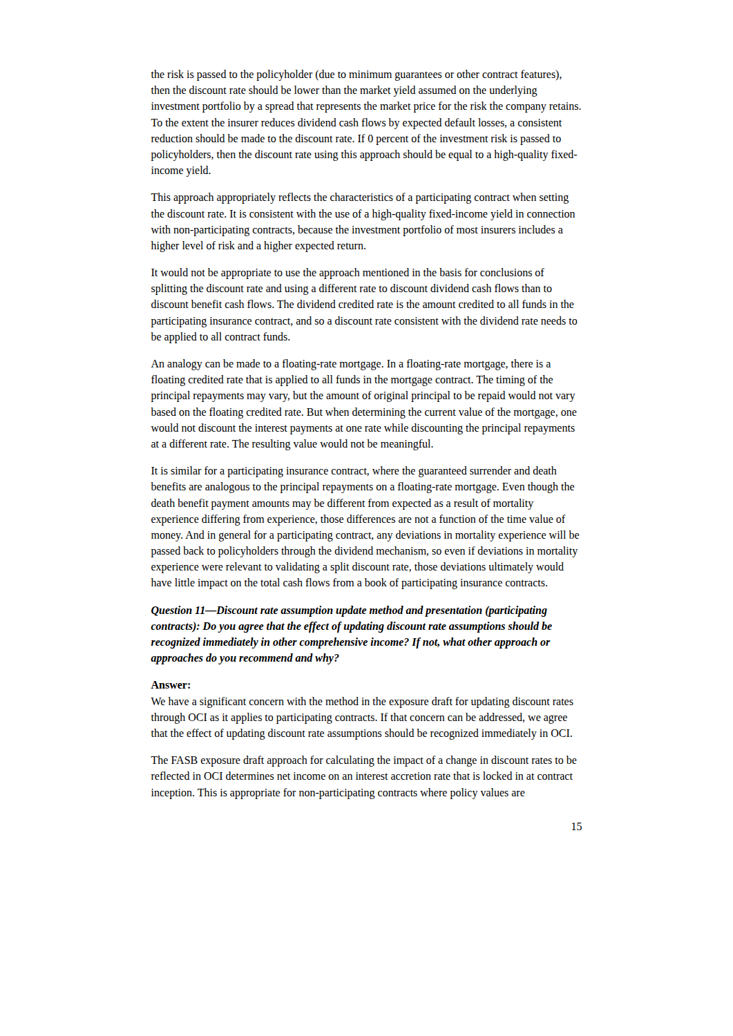the risk is passed to the policyholder (due to minimum guarantees or other contract features), then the discount rate should be lower than the market yield assumed on the underlying investment portfolio by a spread that represents the market price for the risk the company retains. To the extent the insurer reduces dividend cash flows by expected default losses, a consistent reduction should be made to the discount rate. If 0 percent of the investment risk is passed to policyholders, then the discount rate using this approach should be equal to a high-quality fixed-income yield.
This approach appropriately reflects the characteristics of a participating contract when setting the discount rate. It is consistent with the use of a high-quality fixed-income yield in connection with non-participating contracts, because the investment portfolio of most insurers includes a higher level of risk and a higher expected return.
It would not be appropriate to use the approach mentioned in the basis for conclusions of splitting the discount rate and using a different rate to discount dividend cash flows than to discount benefit cash flows. The dividend credited rate is the amount credited to all funds in the participating insurance contract, and so a discount rate consistent with the dividend rate needs to be applied to all contract funds.
An analogy can be made to a floating-rate mortgage. In a floating-rate mortgage, there is a floating credited rate that is applied to all funds in the mortgage contract. The timing of the principal repayments may vary, but the amount of original principal to be repaid would not vary based on the floating credited rate. But when determining the current value of the mortgage, one would not discount the interest payments at one rate while discounting the principal repayments at a different rate. The resulting value would not be meaningful.
It is similar for a participating insurance contract, where the guaranteed surrender and death benefits are analogous to the principal repayments on a floating-rate mortgage. Even though the death benefit payment amounts may be different from expected as a result of mortality experience differing from experience, those differences are not a function of the time value of money. And in general for a participating contract, any deviations in mortality experience will be passed back to policyholders through the dividend mechanism, so even if deviations in mortality experience were relevant to validating a split discount rate, those deviations ultimately would have little impact on the total cash flows from a book of participating insurance contracts.
Question 11—Discount rate assumption update method and presentation (participating contracts): Do you agree that the effect of updating discount rate assumptions should be recognized immediately in other comprehensive income? If not, what other approach or approaches do you recommend and why?
Answer:
We have a significant concern with the method in the exposure draft for updating discount rates through OCI as it applies to participating contracts. If that concern can be addressed, we agree that the effect of updating discount rate assumptions should be recognized immediately in OCI.
The FASB exposure draft approach for calculating the impact of a change in discount rates to be reflected in OCI determines net income on an interest accretion rate that is locked in at contract inception. This is appropriate for non-participating contracts where policy values are
15